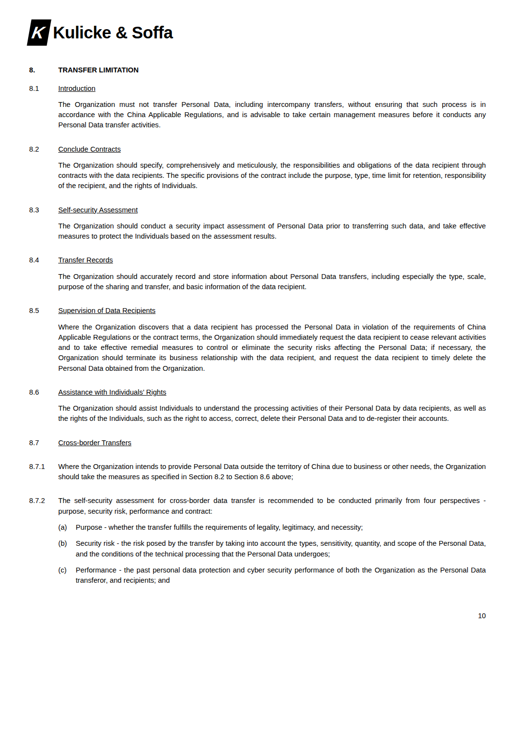KKulicke & Soffa
8.
TRANSFER LIMITATION
8.1
Introduction
The Organization must not transfer Personal Data, including intercompany transfers, without ensuring that such process is in accordance with the China Applicable Regulations, and is advisable to take certain management measures before it conducts any Personal Data transfer activities.
8.2
Conclude Contracts
The Organization should specify, comprehensively and meticulously, the responsibilities and obligations of the data recipient through contracts with the data recipients. The specific provisions of the contract include the purpose, type, time limit for retention, responsibility of the recipient, and the rights of Individuals.
8.3
Self-security Assessment
The Organization should conduct a security impact assessment of Personal Data prior to transferring such data, and take effective measures to protect the Individuals based on the assessment results.
8.4
Transfer Records
The Organization should accurately record and store information about Personal Data transfers, including especially the type, scale, purpose of the sharing and transfer, and basic information of the data recipient.
8.5
Supervision of Data Recipients
Where the Organization discovers that a data recipient has processed the Personal Data in violation of the requirements of China Applicable Regulations or the contract terms, the Organization should immediately request the data recipient to cease relevant activities and to take effective remedial measures to control or eliminate the security risks affecting the Personal Data; if necessary, the Organization should terminate its business relationship with the data recipient, and request the data recipient to timely delete the Personal Data obtained from the Organization.
8.6
Assistance with Individuals’ Rights
The Organization should assist Individuals to understand the processing activities of their Personal Data by data recipients, as well as the rights of the Individuals, such as the right to access, correct, delete their Personal Data and to de-register their accounts.
8.7
Cross-border Transfers
8.7.1
Where the Organization intends to provide Personal Data outside the territory of China due to business or other needs, the Organization should take the measures as specified in Section 8.2 to Section 8.6 above;
8.7.2
The self-security assessment for cross-border data transfer is recommended to be conducted primarily from four perspectives - purpose, security risk, performance and contract:
(a) Purpose - whether the transfer fulfills the requirements of legality, legitimacy, and necessity;
(b) Security risk - the risk posed by the transfer by taking into account the types, sensitivity, quantity, and scope of the Personal Data, and the conditions of the technical processing that the Personal Data undergoes;
(c) Performance - the past personal data protection and cyber security performance of both the Organization as the Personal Data transferor, and recipients; and
10